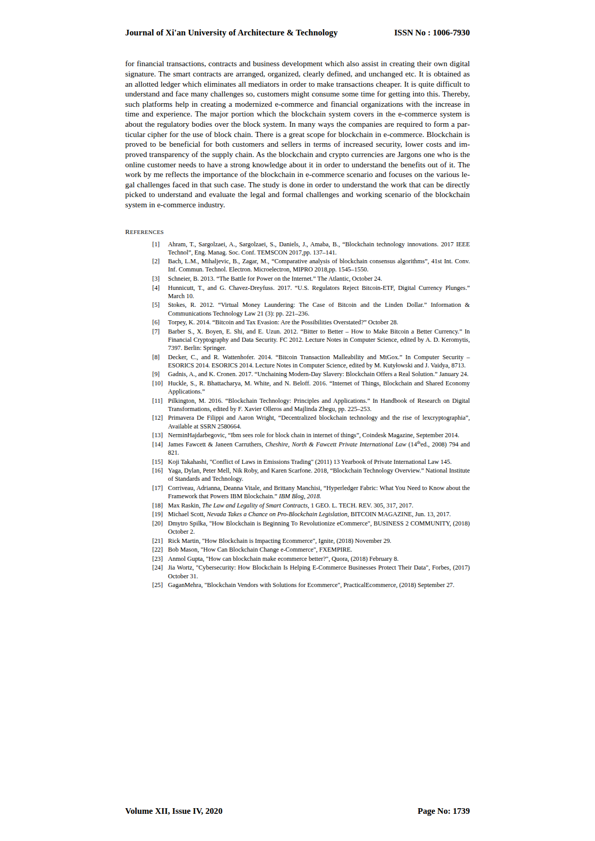Journal of Xi'an University of Architecture & Technology
ISSN No : 1006-7930
for financial transactions, contracts and business development which also assist in creating their own digital signature. The smart contracts are arranged, organized, clearly defined, and unchanged etc. It is obtained as an allotted ledger which eliminates all mediators in order to make transactions cheaper. It is quite difficult to understand and face many challenges so, customers might consume some time for getting into this. Thereby, such platforms help in creating a modernized e-commerce and financial organizations with the increase in time and experience. The major portion which the blockchain system covers in the e-commerce system is about the regulatory bodies over the block system. In many ways the companies are required to form a particular cipher for the use of block chain. There is a great scope for blockchain in e-commerce. Blockchain is proved to be beneficial for both customers and sellers in terms of increased security, lower costs and improved transparency of the supply chain. As the blockchain and crypto currencies are Jargons one who is the online customer needs to have a strong knowledge about it in order to understand the benefits out of it. The work by me reflects the importance of the blockchain in e-commerce scenario and focuses on the various legal challenges faced in that such case. The study is done in order to understand the work that can be directly picked to understand and evaluate the legal and formal challenges and working scenario of the blockchain system in e-commerce industry.
REFERENCES
[1] Ahram, T., Sargolzaei, A., Sargolzaei, S., Daniels, J., Amaba, B., “Blockchain technology innovations. 2017 IEEE Technol”, Eng. Manag. Soc. Conf. TEMSCON 2017,pp. 137–141.
[2] Bach, L.M., Mihaljevic, B., Zagar, M., “Comparative analysis of blockchain consensus algorithms”, 41st Int. Conv. Inf. Commun. Technol. Electron. Microelectron, MIPRO 2018,pp. 1545–1550.
[3] Schneier, B. 2013. “The Battle for Power on the Internet.” The Atlantic, October 24.
[4] Hunnicutt, T., and G. Chavez-Dreyfuss. 2017. “U.S. Regulators Reject Bitcoin-ETF, Digital Currency Plunges.” March 10.
[5] Stokes, R. 2012. “Virtual Money Laundering: The Case of Bitcoin and the Linden Dollar.” Information & Communications Technology Law 21 (3): pp. 221–236.
[6] Torpey, K. 2014. “Bitcoin and Tax Evasion: Are the Possibilities Overstated?” October 28.
[7] Barber S., X. Boyen, E. Shi, and E. Uzun. 2012. “Bitter to Better – How to Make Bitcoin a Better Currency.” In Financial Cryptography and Data Security. FC 2012. Lecture Notes in Computer Science, edited by A. D. Keromytis, 7397. Berlin: Springer.
[8] Decker, C., and R. Wattenhofer. 2014. “Bitcoin Transaction Malleability and MtGox.” In Computer Security – ESORICS 2014. ESORICS 2014. Lecture Notes in Computer Science, edited by M. Kutyłowski and J. Vaidya, 8713.
[9] Gadnis, A., and K. Cronen. 2017. “Unchaining Modern-Day Slavery: Blockchain Offers a Real Solution.” January 24.
[10] Huckle, S., R. Bhattacharya, M. White, and N. Beloff. 2016. “Internet of Things, Blockchain and Shared Economy Applications.”
[11] Pilkington, M. 2016. “Blockchain Technology: Principles and Applications.” In Handbook of Research on Digital Transformations, edited by F. Xavier Olleros and Majlinda Zhegu, pp. 225–253.
[12] Primavera De Filippi and Aaron Wright, “Decentralized blockchain technology and the rise of lexcryptographia”, Available at SSRN 2580664.
[13] NerminHajdarbegovic, “Ibm sees role for block chain in internet of things”, Coindesk Magazine, September 2014.
[14] James Fawcett & Janeen Carruthers, Cheshire, North & Fawcett Private International Law (14thed., 2008) 794 and 821.
[15] Koji Takahashi, "Conflict of Laws in Emissions Trading" (2011) 13 Yearbook of Private International Law 145.
[16] Yaga, Dylan, Peter Mell, Nik Roby, and Karen Scarfone. 2018, “Blockchain Technology Overview.” National Institute of Standards and Technology.
[17] Corriveau, Adrianna, Deanna Vitale, and Brittany Manchisi, “Hyperledger Fabric: What You Need to Know about the Framework that Powers IBM Blockchain.” IBM Blog, 2018.
[18] Max Raskin, The Law and Legality of Smart Contracts, 1 GEO. L. TECH. REV. 305, 317, 2017.
[19] Michael Scott, Nevada Takes a Chance on Pro-Blockchain Legislation, BITCOIN MAGAZINE, Jun. 13, 2017.
[20] Dmytro Spilka, "How Blockchain is Beginning To Revolutionize eCommerce", BUSINESS 2 COMMUNITY, (2018) October 2.
[21] Rick Martin, "How Blockchain is Impacting Ecommerce", Ignite, (2018) November 29.
[22] Bob Mason, "How Can Blockchain Change e-Commerce", FXEMPIRE.
[23] Anmol Gupta, "How can blockchain make ecommerce better?", Quora, (2018) February 8.
[24] Jia Wortz, "Cybersecurity: How Blockchain Is Helping E-Commerce Businesses Protect Their Data", Forbes, (2017) October 31.
[25] GaganMehra, "Blockchain Vendors with Solutions for Ecommerce", PracticalEcommerce, (2018) September 27.
Volume XII, Issue IV, 2020
Page No: 1739